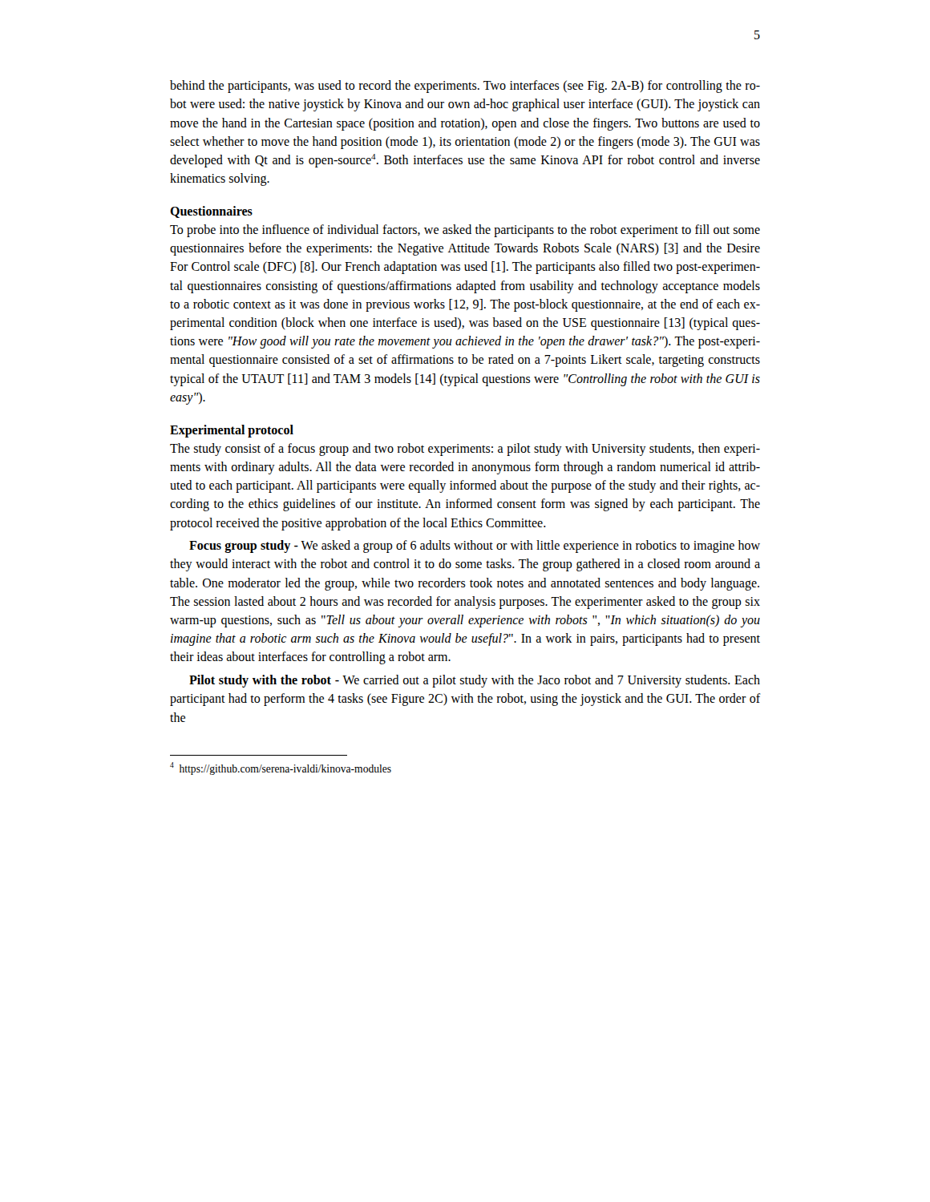5
behind the participants, was used to record the experiments. Two interfaces (see Fig. 2A-B) for controlling the robot were used: the native joystick by Kinova and our own ad-hoc graphical user interface (GUI). The joystick can move the hand in the Cartesian space (position and rotation), open and close the fingers. Two buttons are used to select whether to move the hand position (mode 1), its orientation (mode 2) or the fingers (mode 3). The GUI was developed with Qt and is open-source4. Both interfaces use the same Kinova API for robot control and inverse kinematics solving.
Questionnaires
To probe into the influence of individual factors, we asked the participants to the robot experiment to fill out some questionnaires before the experiments: the Negative Attitude Towards Robots Scale (NARS) [3] and the Desire For Control scale (DFC) [8]. Our French adaptation was used [1]. The participants also filled two post-experimental questionnaires consisting of questions/affirmations adapted from usability and technology acceptance models to a robotic context as it was done in previous works [12, 9]. The post-block questionnaire, at the end of each experimental condition (block when one interface is used), was based on the USE questionnaire [13] (typical questions were "How good will you rate the movement you achieved in the 'open the drawer' task?"). The post-experimental questionnaire consisted of a set of affirmations to be rated on a 7-points Likert scale, targeting constructs typical of the UTAUT [11] and TAM 3 models [14] (typical questions were "Controlling the robot with the GUI is easy").
Experimental protocol
The study consist of a focus group and two robot experiments: a pilot study with University students, then experiments with ordinary adults. All the data were recorded in anonymous form through a random numerical id attributed to each participant. All participants were equally informed about the purpose of the study and their rights, according to the ethics guidelines of our institute. An informed consent form was signed by each participant. The protocol received the positive approbation of the local Ethics Committee.
Focus group study - We asked a group of 6 adults without or with little experience in robotics to imagine how they would interact with the robot and control it to do some tasks. The group gathered in a closed room around a table. One moderator led the group, while two recorders took notes and annotated sentences and body language. The session lasted about 2 hours and was recorded for analysis purposes. The experimenter asked to the group six warm-up questions, such as "Tell us about your overall experience with robots ", "In which situation(s) do you imagine that a robotic arm such as the Kinova would be useful?". In a work in pairs, participants had to present their ideas about interfaces for controlling a robot arm.
Pilot study with the robot - We carried out a pilot study with the Jaco robot and 7 University students. Each participant had to perform the 4 tasks (see Figure 2C) with the robot, using the joystick and the GUI. The order of the
4 https://github.com/serena-ivaldi/kinova-modules